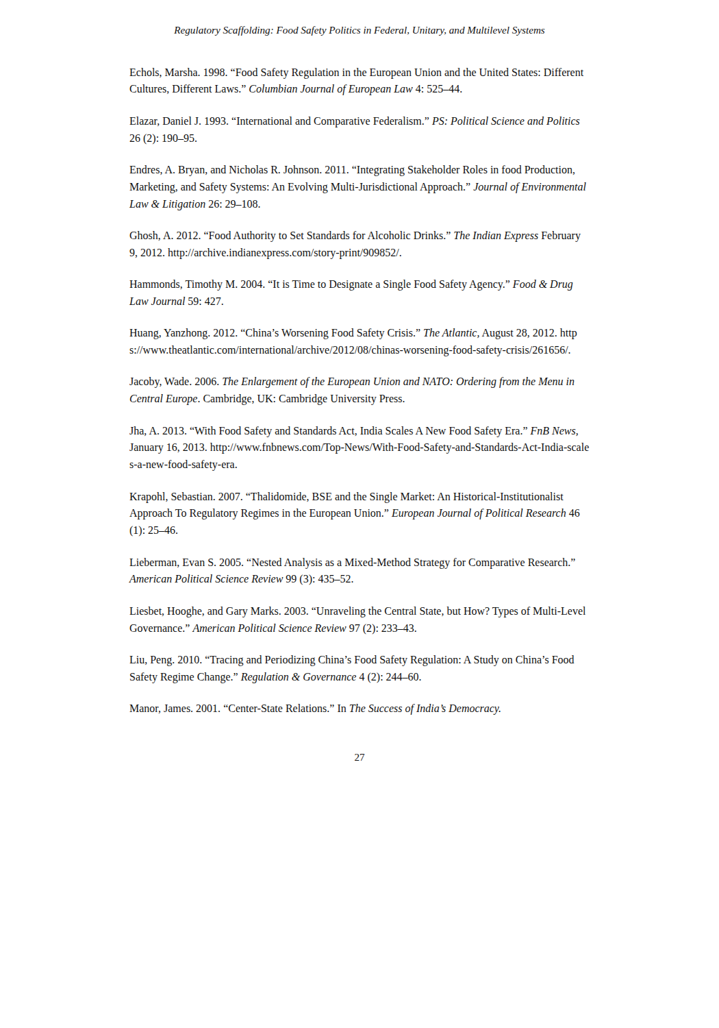Regulatory Scaffolding: Food Safety Politics in Federal, Unitary, and Multilevel Systems
Echols, Marsha. 1998. “Food Safety Regulation in the European Union and the United States: Different Cultures, Different Laws.” Columbian Journal of European Law 4: 525–44.
Elazar, Daniel J. 1993. “International and Comparative Federalism.” PS: Political Science and Politics 26 (2): 190–95.
Endres, A. Bryan, and Nicholas R. Johnson. 2011. “Integrating Stakeholder Roles in food Production, Marketing, and Safety Systems: An Evolving Multi-Jurisdictional Approach.” Journal of Environmental Law & Litigation 26: 29–108.
Ghosh, A. 2012. “Food Authority to Set Standards for Alcoholic Drinks.” The Indian Express February 9, 2012. http://archive.indianexpress.com/story-print/909852/.
Hammonds, Timothy M. 2004. “It is Time to Designate a Single Food Safety Agency.” Food & Drug Law Journal 59: 427.
Huang, Yanzhong. 2012. “China’s Worsening Food Safety Crisis.” The Atlantic, August 28, 2012. https://www.theatlantic.com/international/archive/2012/08/chinas-worsening-food-safety-crisis/261656/.
Jacoby, Wade. 2006. The Enlargement of the European Union and NATO: Ordering from the Menu in Central Europe. Cambridge, UK: Cambridge University Press.
Jha, A. 2013. “With Food Safety and Standards Act, India Scales A New Food Safety Era.” FnB News, January 16, 2013. http://www.fnbnews.com/Top-News/With-Food-Safety-and-Standards-Act-India-scales-a-new-food-safety-era.
Krapohl, Sebastian. 2007. “Thalidomide, BSE and the Single Market: An Historical-Institutionalist Approach To Regulatory Regimes in the European Union.” European Journal of Political Research 46 (1): 25–46.
Lieberman, Evan S. 2005. “Nested Analysis as a Mixed-Method Strategy for Comparative Research.” American Political Science Review 99 (3): 435–52.
Liesbet, Hooghe, and Gary Marks. 2003. “Unraveling the Central State, but How? Types of Multi-Level Governance.” American Political Science Review 97 (2): 233–43.
Liu, Peng. 2010. “Tracing and Periodizing China’s Food Safety Regulation: A Study on China’s Food Safety Regime Change.” Regulation & Governance 4 (2): 244–60.
Manor, James. 2001. “Center-State Relations.” In The Success of India’s Democracy.
27